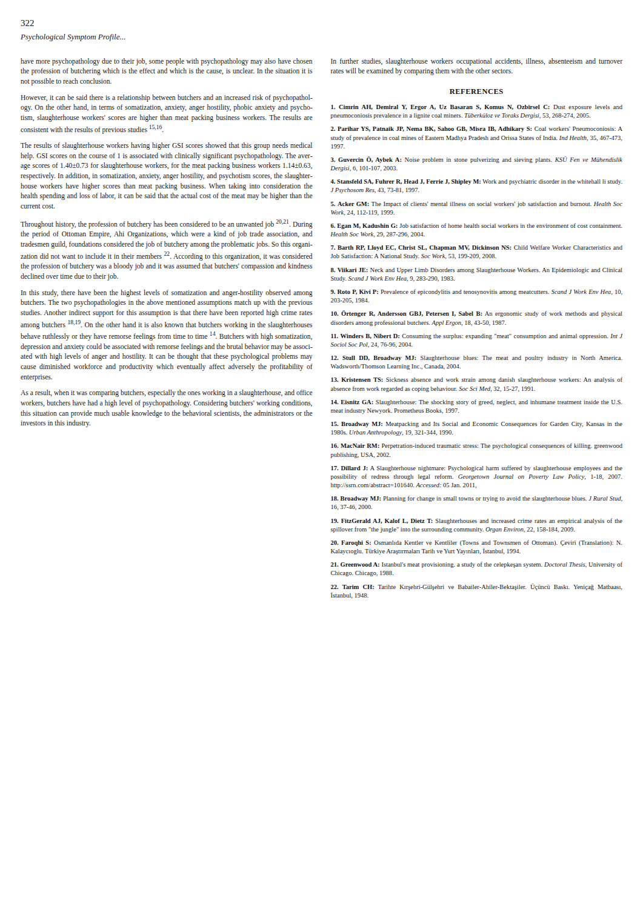322
Psychological Symptom Profile...
have more psychopathology due to their job, some people with psychopathology may also have chosen the profession of butchering which is the effect and which is the cause, is unclear. In the situation it is not possible to reach conclusion.
However, it can be said there is a relationship between butchers and an increased risk of psychopathology. On the other hand, in terms of somatization, anxiety, anger hostility, phobic anxiety and psychotism, slaughterhouse workers' scores are higher than meat packing business workers. The results are consistent with the results of previous studies 15,16.
The results of slaughterhouse workers having higher GSI scores showed that this group needs medical help. GSI scores on the course of 1 is associated with clinically significant psychopathology. The average scores of 1.40±0.73 for slaughterhouse workers, for the meat packing business workers 1.14±0.63, respectively. In addition, in somatization, anxiety, anger hostility, and psychotism scores, the slaughterhouse workers have higher scores than meat packing business. When taking into consideration the health spending and loss of labor, it can be said that the actual cost of the meat may be higher than the current cost.
Throughout history, the profession of butchery has been considered to be an unwanted job 20,21. During the period of Ottoman Empire, Ahi Organizations, which were a kind of job trade association, and tradesmen guild, foundations considered the job of butchery among the problematic jobs. So this organization did not want to include it in their members 22. According to this organization, it was considered the profession of butchery was a bloody job and it was assumed that butchers' compassion and kindness declined over time due to their job.
In this study, there have been the highest levels of somatization and anger-hostility observed among butchers. The two psychopathologies in the above mentioned assumptions match up with the previous studies. Another indirect support for this assumption is that there have been reported high crime rates among butchers 18,19. On the other hand it is also known that butchers working in the slaughterhouses behave ruthlessly or they have remorse feelings from time to time 14. Butchers with high somatization, depression and anxiety could be associated with remorse feelings and the brutal behavior may be associated with high levels of anger and hostility. It can be thought that these psychological problems may cause diminished workforce and productivity which eventually affect adversely the profitability of enterprises.
As a result, when it was comparing butchers, especially the ones working in a slaughterhouse, and office workers, butchers have had a high level of psychopathology. Considering butchers' working conditions, this situation can provide much usable knowledge to the behavioral scientists, the administrators or the investors in this industry.
In further studies, slaughterhouse workers occupational accidents, illness, absenteeism and turnover rates will be examined by comparing them with the other sectors.
REFERENCES
1. Cimrin AH, Demiral Y, Ergor A, Uz Basaran S, Komus N, Ozbirsel C: Dust exposure levels and pneumoconiosis prevalence in a lignite coal miners. Tüberküloz ve Toraks Dergisi, 53, 268-274, 2005.
2. Parihar YS, Patnaik JP, Nema BK, Sahoo GB, Misra IB, Adhikary S: Coal workers' Pneumoconiosis: A study of prevalence in coal mines of Eastern Madhya Pradesh and Orissa States of India. Ind Health, 35, 467-473, 1997.
3. Guvercin Ö, Aybek A: Noise problem in stone pulverizing and sieving plants. KSÜ Fen ve Mühendislik Dergisi, 6, 101-107, 2003.
4. Stansfeld SA, Fuhrer R, Head J, Ferrie J, Shipley M: Work and psychiatric disorder in the whitehall li study. J Psychosom Res, 43, 73-81, 1997.
5. Acker GM: The Impact of clients' mental illness on social workers' job satisfaction and burnout. Health Soc Work, 24, 112-119, 1999.
6. Egan M, Kadushin G: Job satisfaction of home health social workers in the environment of cost containment. Health Soc Work, 29, 287-296, 2004.
7. Barth RP, Lloyd EC, Christ SL, Chapman MV, Dickinson NS: Child Welfare Worker Characteristics and Job Satisfaction: A National Study. Soc Work, 53, 199-209, 2008.
8. Viikari JE: Neck and Upper Limb Disorders among Slaughterhouse Workers. An Epidemiologic and Clinical Study. Scand J Work Env Hea, 9, 283-290, 1983.
9. Roto P, Kivi P: Prevalence of epicondylitis and tenosynovitis among meatcutters. Scand J Work Env Hea, 10, 203-205, 1984.
10. Örtenger R, Andersson GBJ, Petersen I, Sabel B: An ergonomic study of work methods and physical disorders among professional butchers. Appl Ergon, 18, 43-50, 1987.
11. Winders B, Nibert D: Consuming the surplus: expanding "meat" consumption and animal oppression. Int J Sociol Soc Pol, 24, 76-96, 2004.
12. Stull DD, Broadway MJ: Slaughterhouse blues: The meat and poultry industry in North America. Wadsworth/Thomson Learning Inc., Canada, 2004.
13. Kristensen TS: Sickness absence and work strain among danish slaughterhouse workers: An analysis of absence from work regarded as coping behaviour. Soc Sci Med, 32, 15-27, 1991.
14. Eisnitz GA: Slaughterhouse: The shocking story of greed, neglect, and inhumane treatment inside the U.S. meat industry Newyork. Prometheus Books, 1997.
15. Broadway MJ: Meatpacking and Its Social and Economic Consequences for Garden City, Kansas in the 1980s. Urban Anthropology, 19, 321-344, 1990.
16. MacNair RM: Perpetration-induced traumatic stress: The psychological consequences of killing. greenwood publishing, USA, 2002.
17. Dillard J: A Slaughterhouse nightmare: Psychological harm suffered by slaughterhouse employees and the possibility of redress through legal reform. Georgetown Journal on Poverty Law Policy, 1-18, 2007. http://ssrn.com/abstract=101640. Accessed: 05 Jan. 2011,
18. Broadway MJ: Planning for change in small towns or trying to avoid the slaughterhouse blues. J Rural Stud, 16, 37-46, 2000.
19. FitzGerald AJ, Kalof L, Dietz T: Slaughterhouses and increased crime rates an empirical analysis of the spillover from "the jungle" into the surrounding community. Organ Environ, 22, 158-184, 2009.
20. Faroqhi S: Osmanlıda Kentler ve Kentliler (Towns and Townsmen of Ottoman). Çeviri (Translation): N. Kalaycıoglu. Türkiye Araştırmaları Tarih ve Yurt Yayınları, İstanbul, 1994.
21. Greenwood A: Istanbul's meat provisioning. a study of the celepkeşan system. Doctoral Thesis, University of Chicago. Chicago, 1988.
22. Tarim CH: Tarihte Kırşehri-Gülşehri ve Babailer-Ahiler-Bektaşiler. Üçüncü Baskı. Yeniçağ Matbaası, İstanbul, 1948.